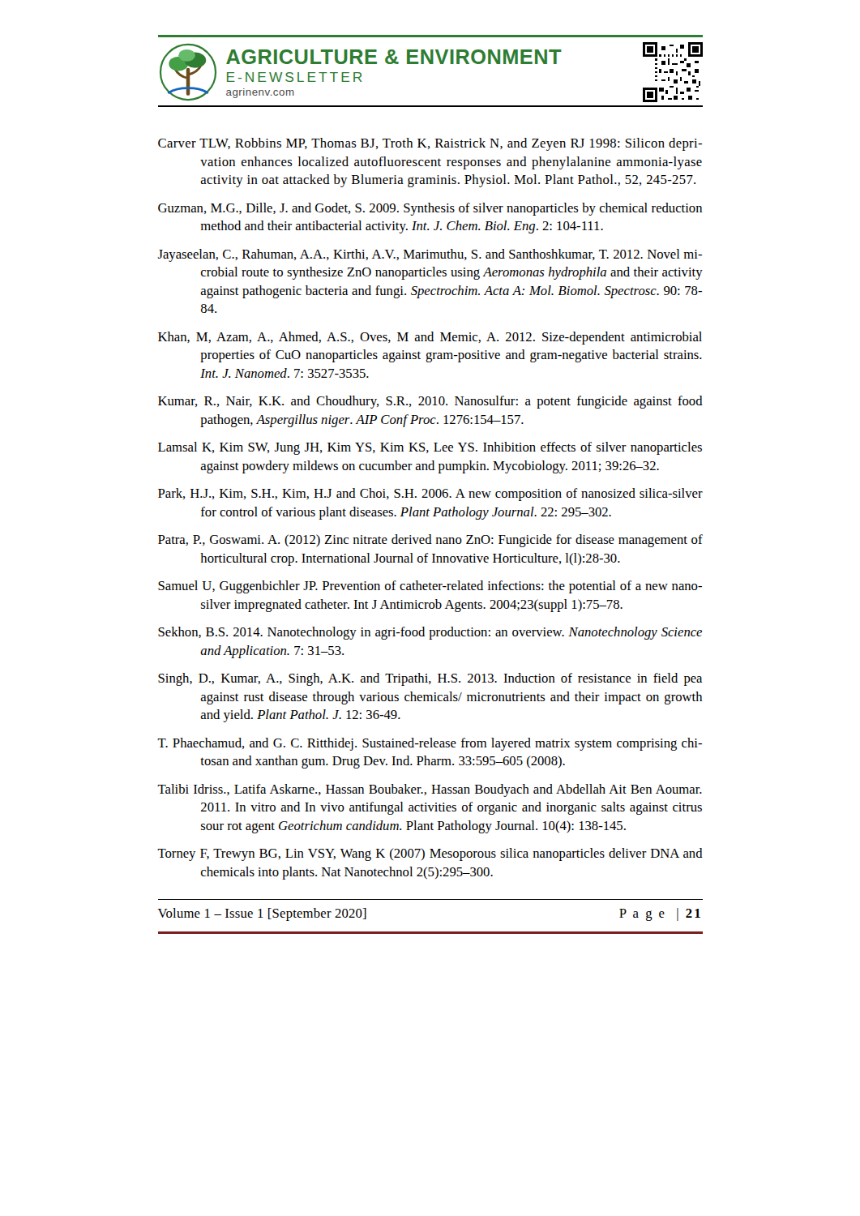Agriculture and Environment logo
AGRICULTURE & ENVIRONMENT
E-NEWSLETTER
agrinenv.com
QR code
Carver TLW, Robbins MP, Thomas BJ, Troth K, Raistrick N, and Zeyen RJ 1998: Silicon deprivation enhances localized autofluorescent responses and phenylalanine ammonia-lyase activity in oat attacked by Blumeria graminis. Physiol. Mol. Plant Pathol., 52, 245-257.
Guzman, M.G., Dille, J. and Godet, S. 2009. Synthesis of silver nanoparticles by chemical reduction method and their antibacterial activity. Int. J. Chem. Biol. Eng. 2: 104-111.
Jayaseelan, C., Rahuman, A.A., Kirthi, A.V., Marimuthu, S. and Santhoshkumar, T. 2012. Novel microbial route to synthesize ZnO nanoparticles using Aeromonas hydrophila and their activity against pathogenic bacteria and fungi. Spectrochim. Acta A: Mol. Biomol. Spectrosc. 90: 78-84.
Khan, M, Azam, A., Ahmed, A.S., Oves, M and Memic, A. 2012. Size-dependent antimicrobial properties of CuO nanoparticles against gram-positive and gram-negative bacterial strains. Int. J. Nanomed. 7: 3527-3535.
Kumar, R., Nair, K.K. and Choudhury, S.R., 2010. Nanosulfur: a potent fungicide against food pathogen, Aspergillus niger. AIP Conf Proc. 1276:154–157.
Lamsal K, Kim SW, Jung JH, Kim YS, Kim KS, Lee YS. Inhibition effects of silver nanoparticles against powdery mildews on cucumber and pumpkin. Mycobiology. 2011; 39:26–32.
Park, H.J., Kim, S.H., Kim, H.J and Choi, S.H. 2006. A new composition of nanosized silica-silver for control of various plant diseases. Plant Pathology Journal. 22: 295–302.
Patra, P., Goswami. A. (2012) Zinc nitrate derived nano ZnO: Fungicide for disease management of horticultural crop. International Journal of Innovative Horticulture, l(l):28-30.
Samuel U, Guggenbichler JP. Prevention of catheter-related infections: the potential of a new nano-silver impregnated catheter. Int J Antimicrob Agents. 2004;23(suppl 1):75–78.
Sekhon, B.S. 2014. Nanotechnology in agri-food production: an overview. Nanotechnology Science and Application. 7: 31–53.
Singh, D., Kumar, A., Singh, A.K. and Tripathi, H.S. 2013. Induction of resistance in field pea against rust disease through various chemicals/ micronutrients and their impact on growth and yield. Plant Pathol. J. 12: 36-49.
T. Phaechamud, and G. C. Ritthidej. Sustained-release from layered matrix system comprising chitosan and xanthan gum. Drug Dev. Ind. Pharm. 33:595–605 (2008).
Talibi Idriss., Latifa Askarne., Hassan Boubaker., Hassan Boudyach and Abdellah Ait Ben Aoumar. 2011. In vitro and In vivo antifungal activities of organic and inorganic salts against citrus sour rot agent Geotrichum candidum. Plant Pathology Journal. 10(4): 138-145.
Torney F, Trewyn BG, Lin VSY, Wang K (2007) Mesoporous silica nanoparticles deliver DNA and chemicals into plants. Nat Nanotechnol 2(5):295–300.
Volume 1 – Issue 1 [September 2020]
P a g e | 21